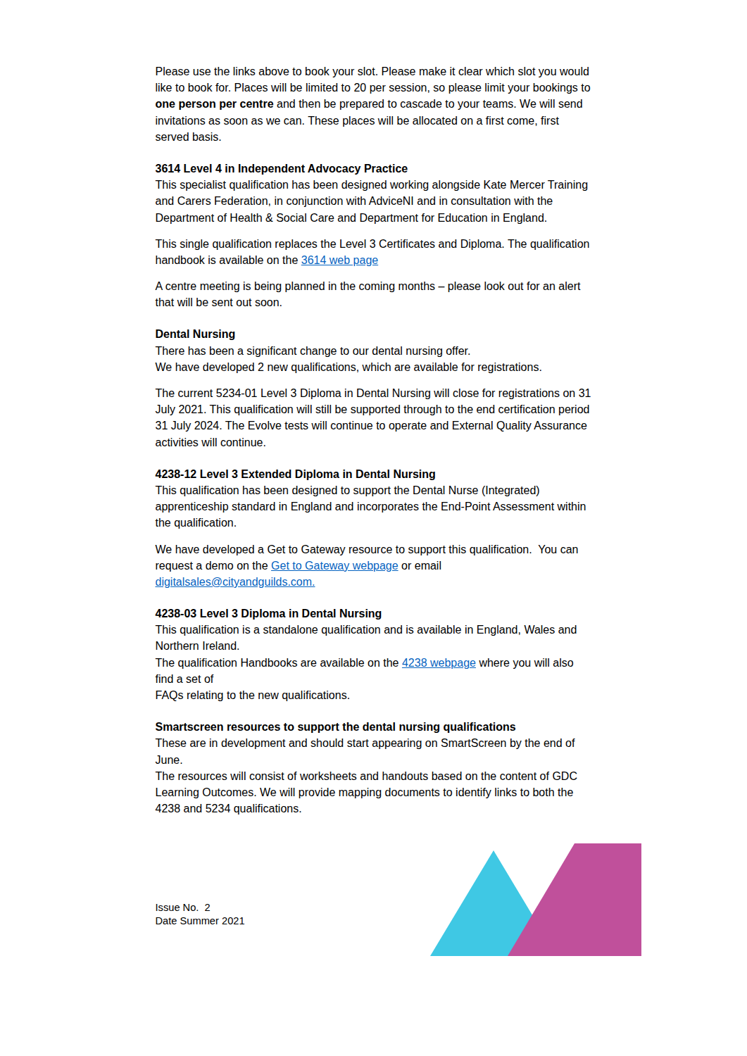Please use the links above to book your slot. Please make it clear which slot you would like to book for. Places will be limited to 20 per session, so please limit your bookings to one person per centre and then be prepared to cascade to your teams. We will send invitations as soon as we can. These places will be allocated on a first come, first served basis.
3614 Level 4 in Independent Advocacy Practice
This specialist qualification has been designed working alongside Kate Mercer Training and Carers Federation, in conjunction with AdviceNI and in consultation with the Department of Health & Social Care and Department for Education in England.
This single qualification replaces the Level 3 Certificates and Diploma. The qualification handbook is available on the 3614 web page
A centre meeting is being planned in the coming months – please look out for an alert that will be sent out soon.
Dental Nursing
There has been a significant change to our dental nursing offer.
We have developed 2 new qualifications, which are available for registrations.
The current 5234-01 Level 3 Diploma in Dental Nursing will close for registrations on 31 July 2021. This qualification will still be supported through to the end certification period 31 July 2024. The Evolve tests will continue to operate and External Quality Assurance activities will continue.
4238-12 Level 3 Extended Diploma in Dental Nursing
This qualification has been designed to support the Dental Nurse (Integrated) apprenticeship standard in England and incorporates the End-Point Assessment within the qualification.
We have developed a Get to Gateway resource to support this qualification. You can request a demo on the Get to Gateway webpage or email digitalsales@cityandguilds.com.
4238-03 Level 3 Diploma in Dental Nursing
This qualification is a standalone qualification and is available in England, Wales and Northern Ireland.
The qualification Handbooks are available on the 4238 webpage where you will also find a set of
FAQs relating to the new qualifications.
Smartscreen resources to support the dental nursing qualifications
These are in development and should start appearing on SmartScreen by the end of June.
The resources will consist of worksheets and handouts based on the content of GDC Learning Outcomes. We will provide mapping documents to identify links to both the 4238 and 5234 qualifications.
Issue No. 2
Date Summer 2021